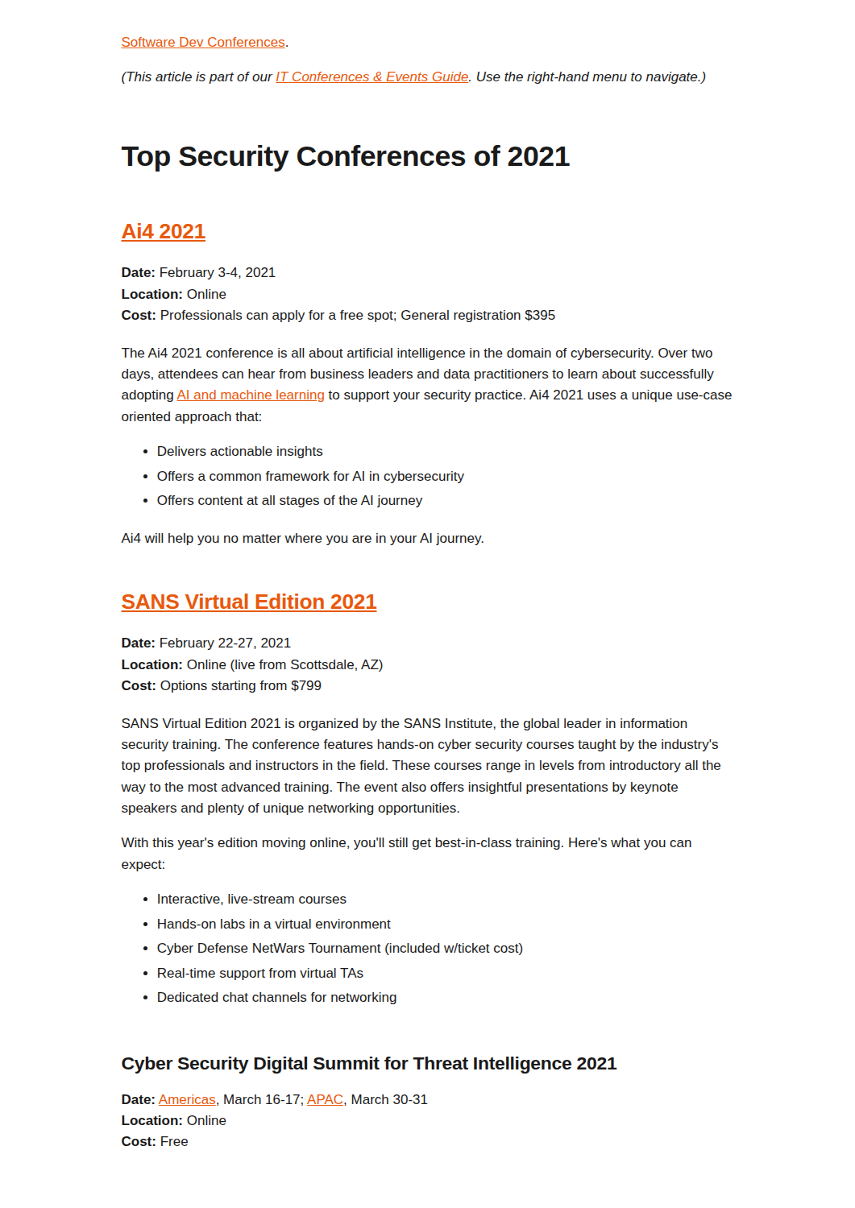Software Dev Conferences.
(This article is part of our IT Conferences & Events Guide. Use the right-hand menu to navigate.)
Top Security Conferences of 2021
Ai4 2021
Date: February 3-4, 2021
Location: Online
Cost: Professionals can apply for a free spot; General registration $395
The Ai4 2021 conference is all about artificial intelligence in the domain of cybersecurity. Over two days, attendees can hear from business leaders and data practitioners to learn about successfully adopting AI and machine learning to support your security practice. Ai4 2021 uses a unique use-case oriented approach that:
Delivers actionable insights
Offers a common framework for AI in cybersecurity
Offers content at all stages of the AI journey
Ai4 will help you no matter where you are in your AI journey.
SANS Virtual Edition 2021
Date: February 22-27, 2021
Location: Online (live from Scottsdale, AZ)
Cost: Options starting from $799
SANS Virtual Edition 2021 is organized by the SANS Institute, the global leader in information security training. The conference features hands-on cyber security courses taught by the industry's top professionals and instructors in the field. These courses range in levels from introductory all the way to the most advanced training. The event also offers insightful presentations by keynote speakers and plenty of unique networking opportunities.
With this year's edition moving online, you'll still get best-in-class training. Here's what you can expect:
Interactive, live-stream courses
Hands-on labs in a virtual environment
Cyber Defense NetWars Tournament (included w/ticket cost)
Real-time support from virtual TAs
Dedicated chat channels for networking
Cyber Security Digital Summit for Threat Intelligence 2021
Date: Americas, March 16-17; APAC, March 30-31
Location: Online
Cost: Free